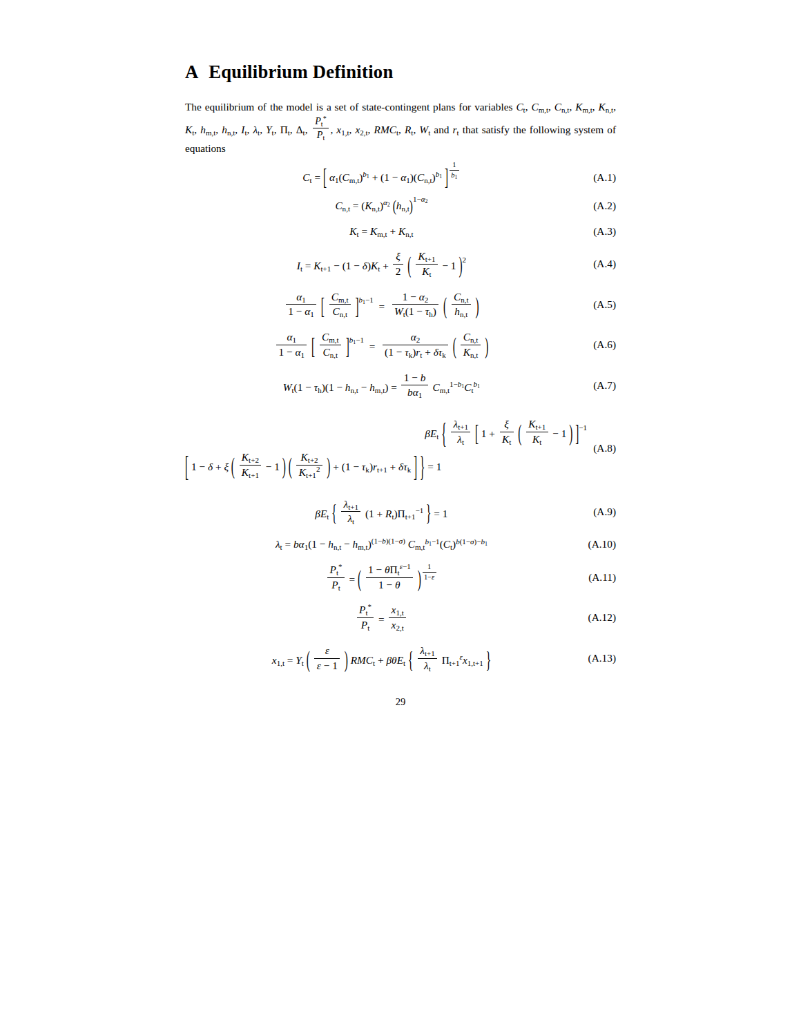AEquilibrium Definition
The equilibrium of the model is a set of state-contingent plans for variables Ct, Cm,t, Cn,t, Km,t, Kn,t, Kt, hm,t, hn,t, It, λt, Yt, Πt, Δt, Pt*Pt, x1,t, x2,t, RMCt, Rt, Wt and rt that satisfy the following system of equations
Ct = [ α1(Cm,t)b1 + (1 − α1)(Cn,t)b1 ] 1 b1
(A.1)
Cn,t = (Kn,t)α2 (hn,t) 1−α2
(A.2)
Kt = Km,t + Kn,t
(A.3)
It = Kt+1 − (1 − δ)Kt + ξ 2 ( Kt+1 Kt − 1 ) 2
(A.4)
α11 − α1 [ Cm,t Cn,t ] b1−1 = 1 − α2 Wt(1 − τh) ( Cn,t hn,t )
(A.5)
α11 − α1 [ Cm,t Cn,t ] b1−1 = α2(1 − τk)rt + δτk ( Cn,t Kn,t )
(A.6)
Wt(1 − τh)(1 − hn,t − hm,t) = 1 − b bα1 Cm,t1−b1Ctb1
(A.7)
βEt { λt+1 λt [ 1 + ξKt ( Kt+1 Kt − 1 ) ]−1
[ 1 − δ + ξ ( Kt+2 Kt+1 − 1 ) ( Kt+2 Kt+12 ) + (1 − τk)rt+1 + δτk ] } = 1
(A.8)
βEt { λt+1 λt (1 + Rt)Πt+1−1 } = 1
(A.9)
λt = bα1(1 − hn,t − hm,t)(1−b)(1−σ) Cm,tb1−1(Ct)b(1−σ)−b1
(A.10)
Pt*Pt = ( 1 − θ Πtε−11 − θ ) 11−ε
(A.11)
Pt*Pt = x1,t x2,t
(A.12)
x1,t = Yt ( εε − 1 ) RMCt + βθEt { λt+1 λt Πt+1εx1,t+1 }
(A.13)
29